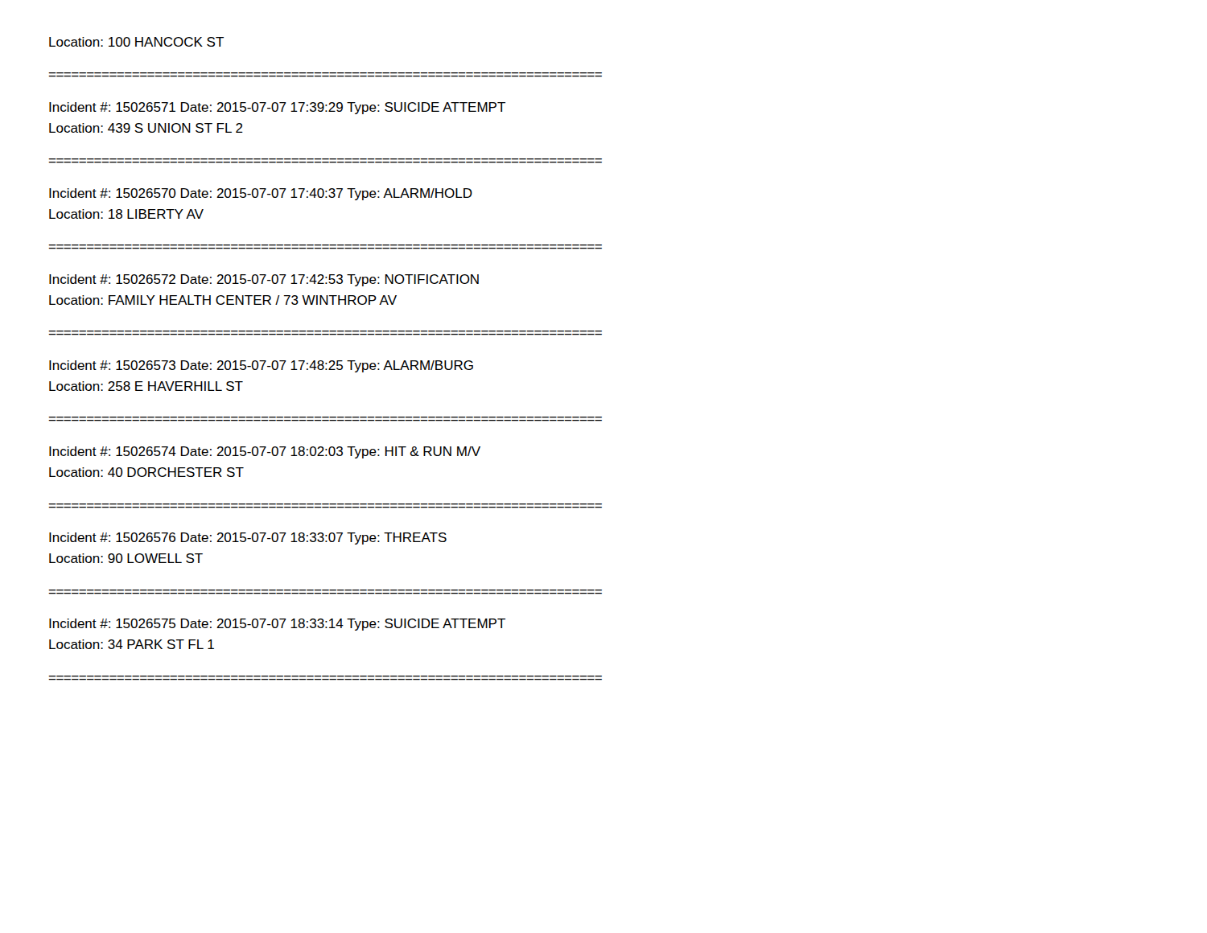Location: 100 HANCOCK ST
=========================================================================
Incident #: 15026571 Date: 2015-07-07 17:39:29 Type: SUICIDE ATTEMPT
Location: 439 S UNION ST FL 2
=========================================================================
Incident #: 15026570 Date: 2015-07-07 17:40:37 Type: ALARM/HOLD
Location: 18 LIBERTY AV
=========================================================================
Incident #: 15026572 Date: 2015-07-07 17:42:53 Type: NOTIFICATION
Location: FAMILY HEALTH CENTER / 73 WINTHROP AV
=========================================================================
Incident #: 15026573 Date: 2015-07-07 17:48:25 Type: ALARM/BURG
Location: 258 E HAVERHILL ST
=========================================================================
Incident #: 15026574 Date: 2015-07-07 18:02:03 Type: HIT & RUN M/V
Location: 40 DORCHESTER ST
=========================================================================
Incident #: 15026576 Date: 2015-07-07 18:33:07 Type: THREATS
Location: 90 LOWELL ST
=========================================================================
Incident #: 15026575 Date: 2015-07-07 18:33:14 Type: SUICIDE ATTEMPT
Location: 34 PARK ST FL 1
=========================================================================